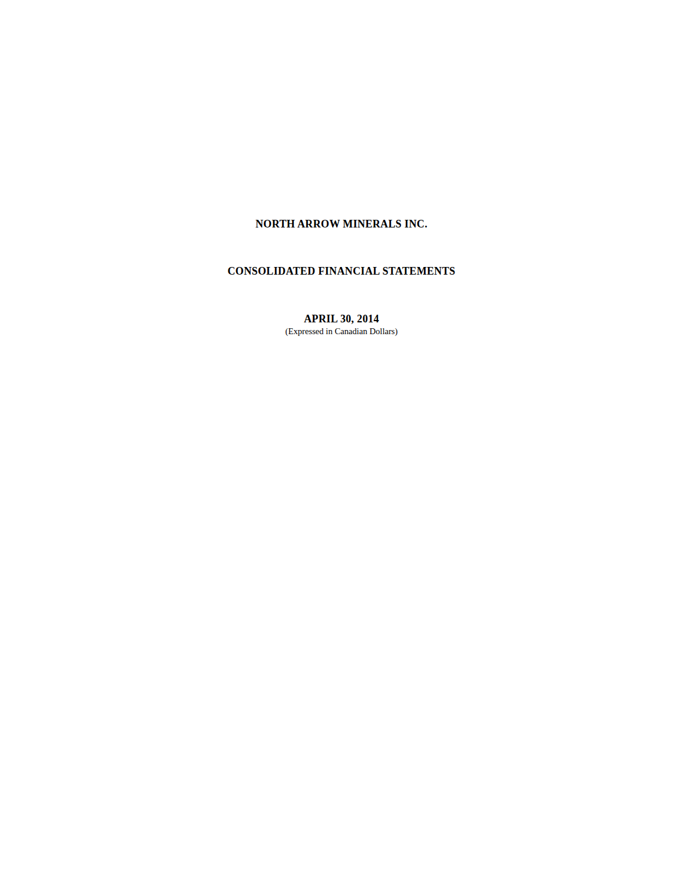NORTH ARROW MINERALS INC.
CONSOLIDATED FINANCIAL STATEMENTS
APRIL 30, 2014
(Expressed in Canadian Dollars)